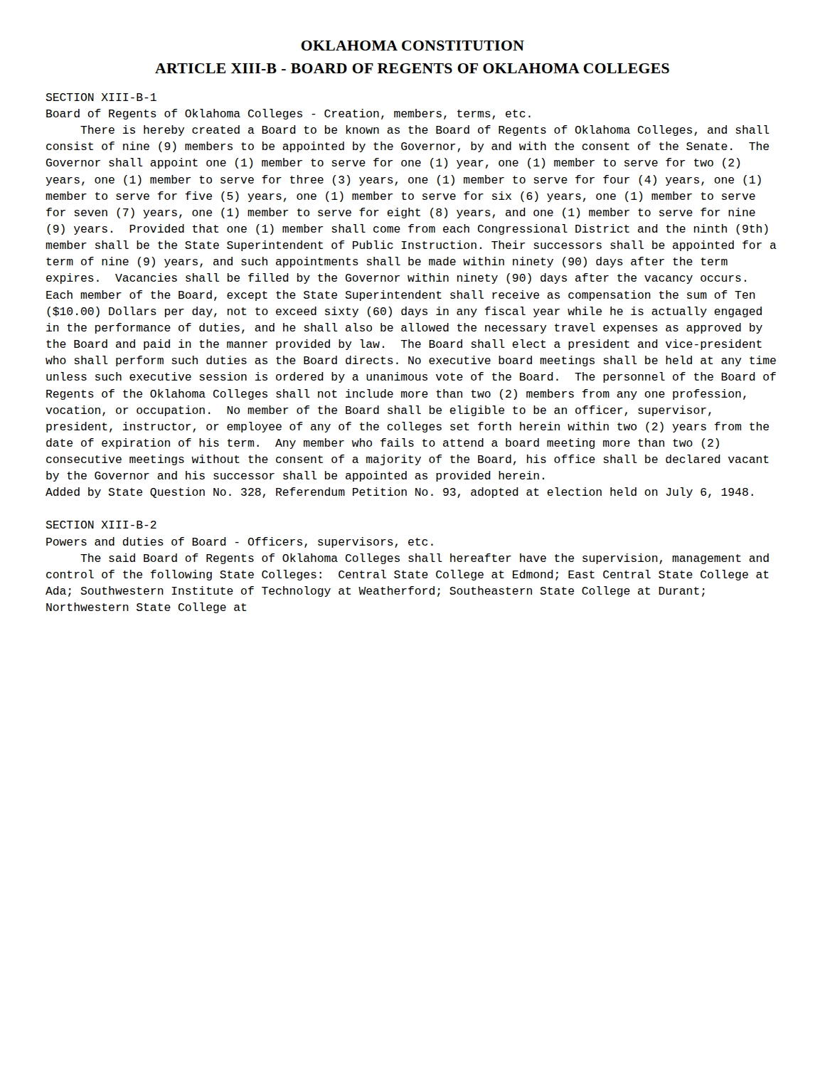OKLAHOMA CONSTITUTION ARTICLE XIII-B - BOARD OF REGENTS OF OKLAHOMA COLLEGES
SECTION XIII-B-1
Board of Regents of Oklahoma Colleges - Creation, members, terms, etc. There is hereby created a Board to be known as the Board of Regents of Oklahoma Colleges, and shall consist of nine (9) members to be appointed by the Governor, by and with the consent of the Senate. The Governor shall appoint one (1) member to serve for one (1) year, one (1) member to serve for two (2) years, one (1) member to serve for three (3) years, one (1) member to serve for four (4) years, one (1) member to serve for five (5) years, one (1) member to serve for six (6) years, one (1) member to serve for seven (7) years, one (1) member to serve for eight (8) years, and one (1) member to serve for nine (9) years. Provided that one (1) member shall come from each Congressional District and the ninth (9th) member shall be the State Superintendent of Public Instruction. Their successors shall be appointed for a term of nine (9) years, and such appointments shall be made within ninety (90) days after the term expires. Vacancies shall be filled by the Governor within ninety (90) days after the vacancy occurs. Each member of the Board, except the State Superintendent shall receive as compensation the sum of Ten ($10.00) Dollars per day, not to exceed sixty (60) days in any fiscal year while he is actually engaged in the performance of duties, and he shall also be allowed the necessary travel expenses as approved by the Board and paid in the manner provided by law. The Board shall elect a president and vice-president who shall perform such duties as the Board directs. No executive board meetings shall be held at any time unless such executive session is ordered by a unanimous vote of the Board. The personnel of the Board of Regents of the Oklahoma Colleges shall not include more than two (2) members from any one profession, vocation, or occupation. No member of the Board shall be eligible to be an officer, supervisor, president, instructor, or employee of any of the colleges set forth herein within two (2) years from the date of expiration of his term. Any member who fails to attend a board meeting more than two (2) consecutive meetings without the consent of a majority of the Board, his office shall be declared vacant by the Governor and his successor shall be appointed as provided herein. Added by State Question No. 328, Referendum Petition No. 93, adopted at election held on July 6, 1948.
SECTION XIII-B-2
Powers and duties of Board - Officers, supervisors, etc. The said Board of Regents of Oklahoma Colleges shall hereafter have the supervision, management and control of the following State Colleges: Central State College at Edmond; East Central State College at Ada; Southwestern Institute of Technology at Weatherford; Southeastern State College at Durant; Northwestern State College at